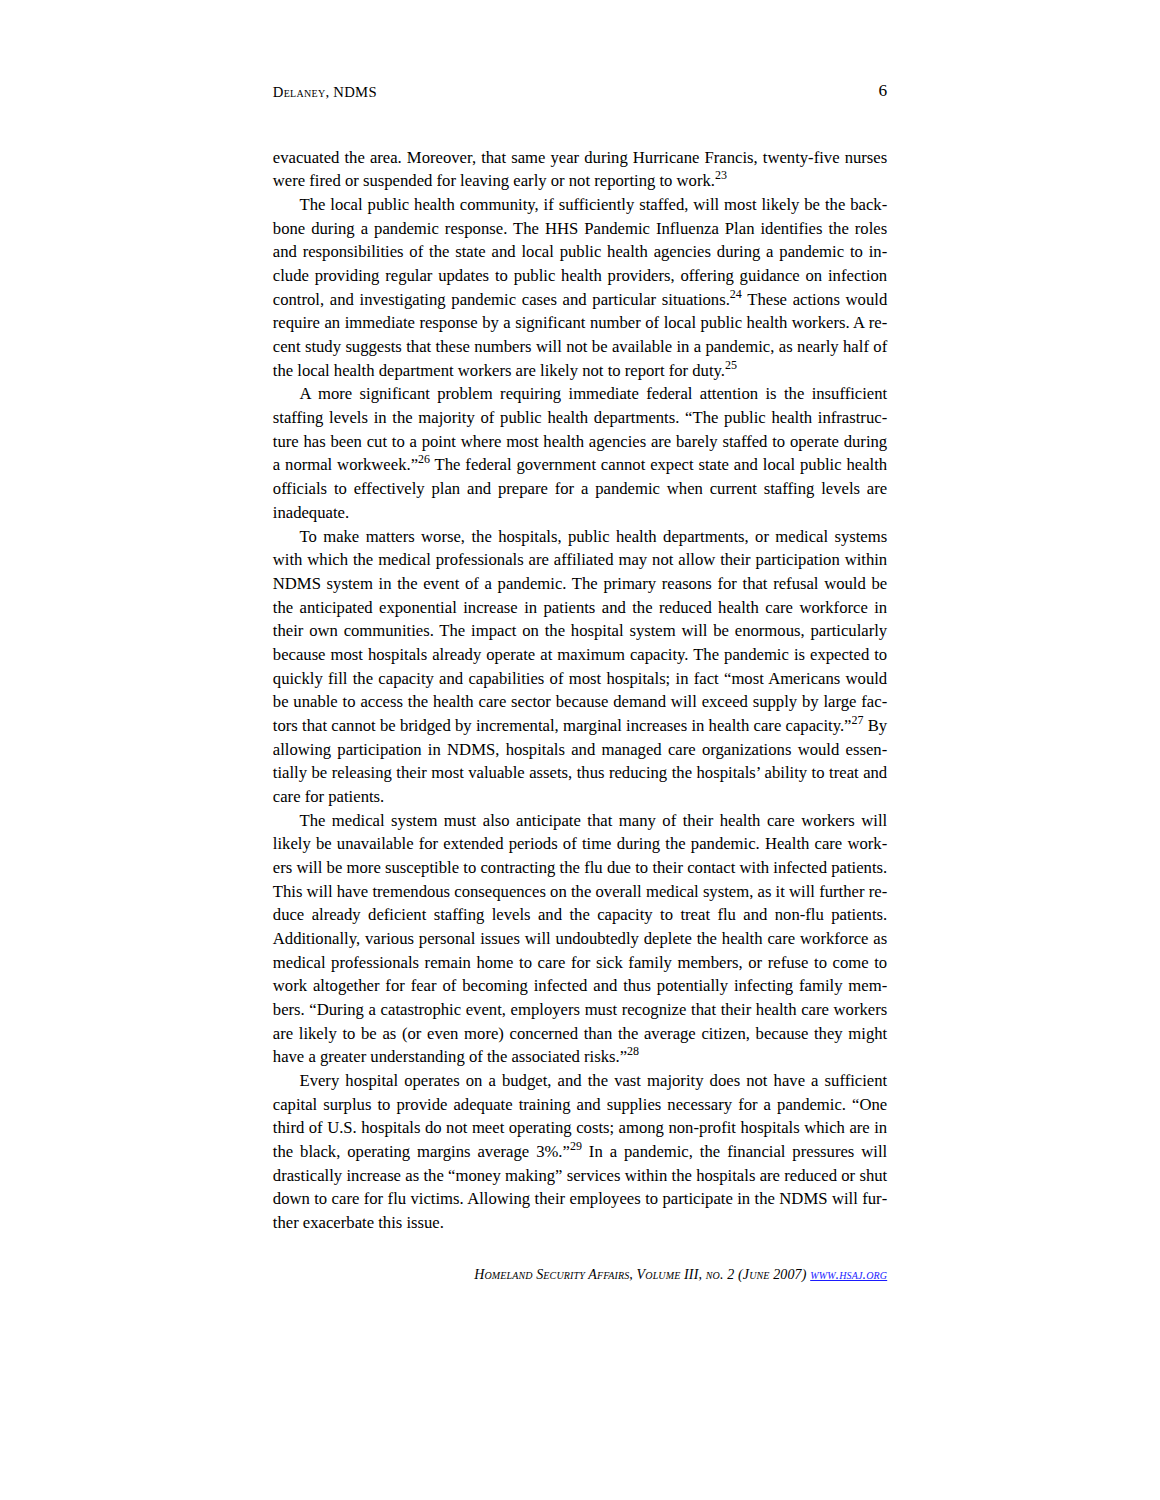Delaney, NDMS
6
evacuated the area. Moreover, that same year during Hurricane Francis, twenty-five nurses were fired or suspended for leaving early or not reporting to work.23
The local public health community, if sufficiently staffed, will most likely be the backbone during a pandemic response. The HHS Pandemic Influenza Plan identifies the roles and responsibilities of the state and local public health agencies during a pandemic to include providing regular updates to public health providers, offering guidance on infection control, and investigating pandemic cases and particular situations.24 These actions would require an immediate response by a significant number of local public health workers. A recent study suggests that these numbers will not be available in a pandemic, as nearly half of the local health department workers are likely not to report for duty.25
A more significant problem requiring immediate federal attention is the insufficient staffing levels in the majority of public health departments. “The public health infrastructure has been cut to a point where most health agencies are barely staffed to operate during a normal workweek.”26 The federal government cannot expect state and local public health officials to effectively plan and prepare for a pandemic when current staffing levels are inadequate.
To make matters worse, the hospitals, public health departments, or medical systems with which the medical professionals are affiliated may not allow their participation within NDMS system in the event of a pandemic. The primary reasons for that refusal would be the anticipated exponential increase in patients and the reduced health care workforce in their own communities. The impact on the hospital system will be enormous, particularly because most hospitals already operate at maximum capacity. The pandemic is expected to quickly fill the capacity and capabilities of most hospitals; in fact “most Americans would be unable to access the health care sector because demand will exceed supply by large factors that cannot be bridged by incremental, marginal increases in health care capacity.”27 By allowing participation in NDMS, hospitals and managed care organizations would essentially be releasing their most valuable assets, thus reducing the hospitals’ ability to treat and care for patients.
The medical system must also anticipate that many of their health care workers will likely be unavailable for extended periods of time during the pandemic. Health care workers will be more susceptible to contracting the flu due to their contact with infected patients. This will have tremendous consequences on the overall medical system, as it will further reduce already deficient staffing levels and the capacity to treat flu and non-flu patients. Additionally, various personal issues will undoubtedly deplete the health care workforce as medical professionals remain home to care for sick family members, or refuse to come to work altogether for fear of becoming infected and thus potentially infecting family members. “During a catastrophic event, employers must recognize that their health care workers are likely to be as (or even more) concerned than the average citizen, because they might have a greater understanding of the associated risks.”28
Every hospital operates on a budget, and the vast majority does not have a sufficient capital surplus to provide adequate training and supplies necessary for a pandemic. “One third of U.S. hospitals do not meet operating costs; among non-profit hospitals which are in the black, operating margins average 3%.”29 In a pandemic, the financial pressures will drastically increase as the “money making” services within the hospitals are reduced or shut down to care for flu victims. Allowing their employees to participate in the NDMS will further exacerbate this issue.
Homeland Security Affairs, Volume III, no. 2 (June 2007) www.hsaj.org